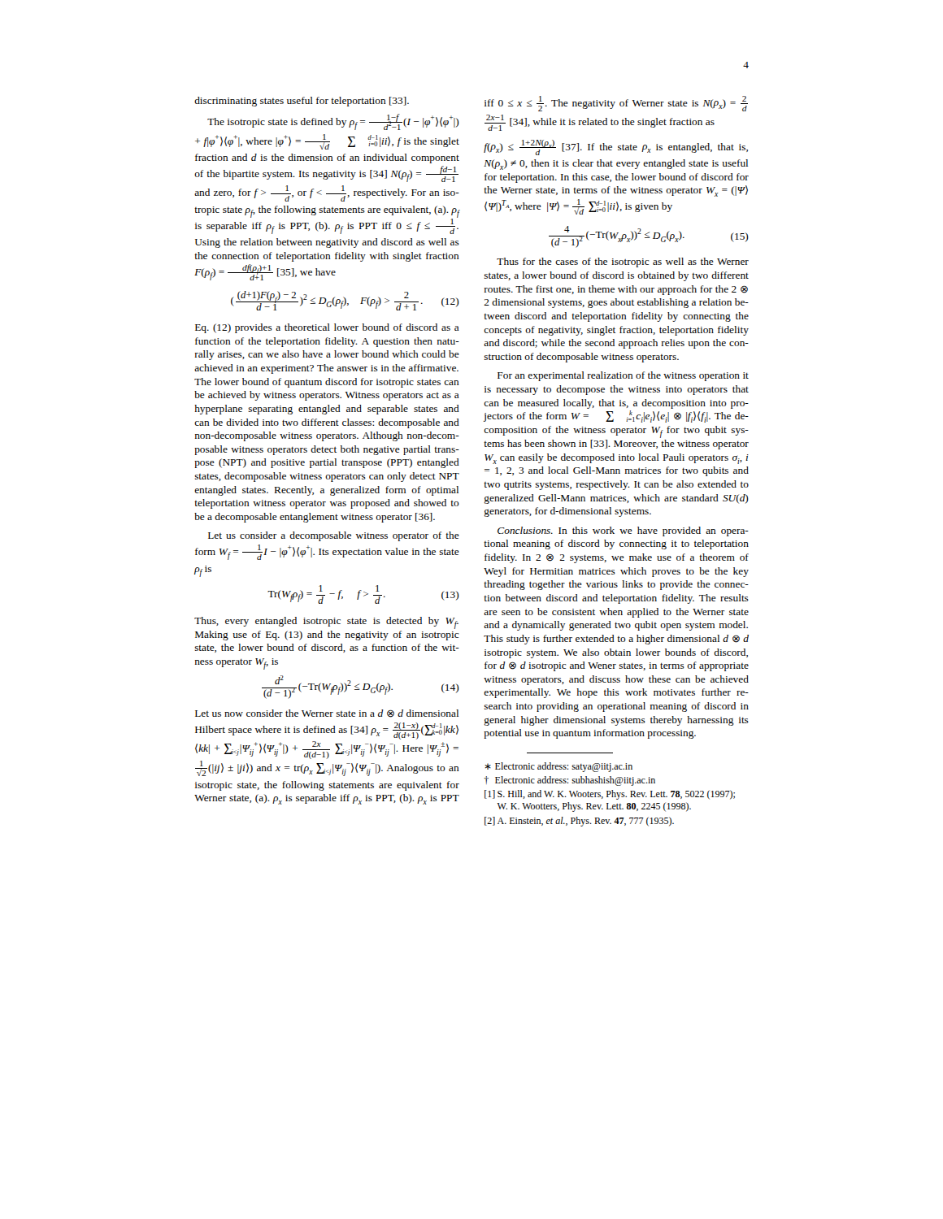4
discriminating states useful for teleportation [33].
The isotropic state is defined by ρf = 1−f d2−1(I − |φ+⟩⟨φ+|) + f|φ+⟩⟨φ+|, where |φ+⟩ = 1√d Σd−1 i=0|ii⟩, f is the singlet fraction and d is the dimension of an individual component of the bipartite system. Its negativity is [34] N(ρf) = fd−1 d−1 and zero, for f > 1 d, or f < 1 d, respectively. For an isotropic state ρf, the following statements are equivalent, (a). ρf is separable iff ρf is PPT, (b). ρf is PPT iff 0 ≤ f ≤ 1 d. Using the relation between negativity and discord as well as the connection of teleportation fidelity with singlet fraction F(ρf) = df(ρf)+1 d+1 [35], we have
((d+1)F(ρf) − 2 d − 1)2 ≤ DG(ρf), F(ρf) > 2 d + 1. (12)
Eq. (12) provides a theoretical lower bound of discord as a function of the teleportation fidelity. A question then naturally arises, can we also have a lower bound which could be achieved in an experiment? The answer is in the affirmative. The lower bound of quantum discord for isotropic states can be achieved by witness operators. Witness operators act as a hyperplane separating entangled and separable states and can be divided into two different classes: decomposable and non-decomposable witness operators. Although non-decomposable witness operators detect both negative partial transpose (NPT) and positive partial transpose (PPT) entangled states, decomposable witness operators can only detect NPT entangled states. Recently, a generalized form of optimal teleportation witness operator was proposed and showed to be a decomposable entanglement witness operator [36].
Let us consider a decomposable witness operator of the form Wf = 1 d I − |φ+⟩⟨φ+|. Its expectation value in the state ρf is
Tr(Wfρf) = 1 d − f, f > 1 d. (13)
Thus, every entangled isotropic state is detected by Wf. Making use of Eq. (13) and the negativity of an isotropic state, the lower bound of discord, as a function of the witness operator Wf, is
d2(d − 1)2(−Tr(Wfρf))2 ≤ DG(ρf). (14)
Let us now consider the Werner state in a d ⊗ d dimensional Hilbert space where it is defined as [34] ρx = 2(1−x) d(d+1)(Σd−1 k=0|kk⟩⟨kk| + Σ i<j|Ψij+⟩⟨Ψij+|) + 2x d(d−1) Σ i<j|Ψij−⟩⟨Ψij−|. Here |Ψij±⟩ = 1√2(|ij⟩ ± |ji⟩) and x = tr(ρx Σ i<j|Ψij−⟩⟨Ψij−|). Analogous to an isotropic state, the following statements are equivalent for Werner state, (a). ρx is separable iff ρx is PPT, (b). ρx is PPT iff 0 ≤ x ≤ 12. The negativity of Werner state is N(ρx) = 2 d 2x−1 d−1 [34], while it is related to the singlet fraction as
f(ρx) ≤ 1+2N(ρx) d [37]. If the state ρx is entangled, that is, N(ρx) ≠ 0, then it is clear that every entangled state is useful for teleportation. In this case, the lower bound of discord for the Werner state, in terms of the witness operator Wx = (|Ψ⟩⟨Ψ|)TA, where |Ψ⟩ = 1√d Σd−1 i=0|ii⟩, is given by
4(d − 1)2(−Tr(Wxρx))2 ≤ DG(ρx). (15)
Thus for the cases of the isotropic as well as the Werner states, a lower bound of discord is obtained by two different routes. The first one, in theme with our approach for the 2 ⊗ 2 dimensional systems, goes about establishing a relation between discord and teleportation fidelity by connecting the concepts of negativity, singlet fraction, teleportation fidelity and discord; while the second approach relies upon the construction of decomposable witness operators.
For an experimental realization of the witness operation it is necessary to decompose the witness into operators that can be measured locally, that is, a decomposition into projectors of the form W = Σki=1 ci|ei⟩⟨ei| ⊗ |fi⟩⟨fi|. The decomposition of the witness operator Wf for two qubit systems has been shown in [33]. Moreover, the witness operator Wx can easily be decomposed into local Pauli operators σi, i = 1, 2, 3 and local Gell-Mann matrices for two qubits and two qutrits systems, respectively. It can be also extended to generalized Gell-Mann matrices, which are standard SU(d) generators, for d-dimensional systems.
Conclusions. In this work we have provided an operational meaning of discord by connecting it to teleportation fidelity. In 2 ⊗ 2 systems, we make use of a theorem of Weyl for Hermitian matrices which proves to be the key threading together the various links to provide the connection between discord and teleportation fidelity. The results are seen to be consistent when applied to the Werner state and a dynamically generated two qubit open system model. This study is further extended to a higher dimensional d ⊗ d isotropic system. We also obtain lower bounds of discord, for d ⊗ d isotropic and Wener states, in terms of appropriate witness operators, and discuss how these can be achieved experimentally. We hope this work motivates further research into providing an operational meaning of discord in general higher dimensional systems thereby harnessing its potential use in quantum information processing.
∗Electronic address: satya@iitj.ac.in
†Electronic address: subhashish@iitj.ac.in
[1] S. Hill, and W. K. Wooters, Phys. Rev. Lett. 78, 5022 (1997); W. K. Wootters, Phys. Rev. Lett. 80, 2245 (1998).
[2] A. Einstein, et al., Phys. Rev. 47, 777 (1935).